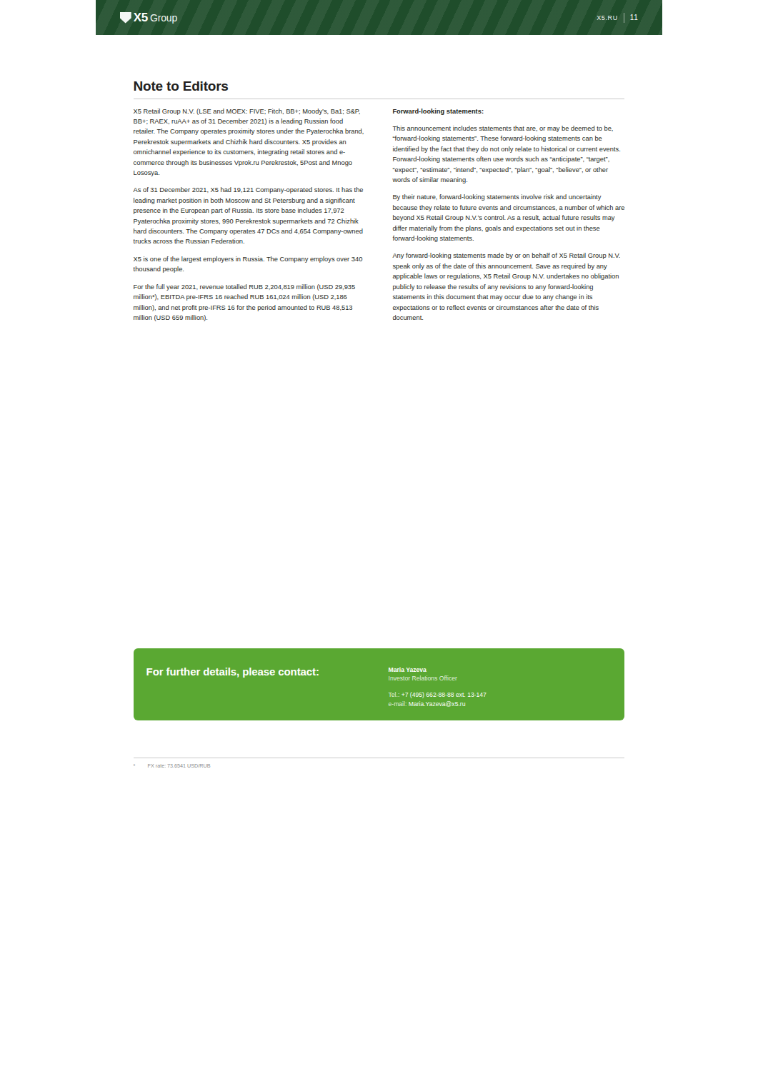X5 Group
X5.RU 11
Note to Editors
X5 Retail Group N.V. (LSE and MOEX: FIVE; Fitch, BB+; Moody’s, Ba1; S&P, BB+; RAEX, ruAA+ as of 31 December 2021) is a leading Russian food retailer. The Company operates proximity stores under the Pyaterochka brand, Perekrestok supermarkets and Chizhik hard discounters. X5 provides an omnichannel experience to its customers, integrating retail stores and e-commerce through its businesses Vprok.ru Perekrestok, 5Post and Mnogo Lososya.
As of 31 December 2021, X5 had 19,121 Company-operated stores. It has the leading market position in both Moscow and St Petersburg and a significant presence in the European part of Russia. Its store base includes 17,972 Pyaterochka proximity stores, 990 Perekrestok supermarkets and 72 Chizhik hard discounters. The Company operates 47 DCs and 4,654 Company-owned trucks across the Russian Federation.
X5 is one of the largest employers in Russia. The Company employs over 340 thousand people.
For the full year 2021, revenue totalled RUB 2,204,819 million (USD 29,935 million*), EBITDA pre-IFRS 16 reached RUB 161,024 million (USD 2,186 million), and net profit pre-IFRS 16 for the period amounted to RUB 48,513 million (USD 659 million).
Forward-looking statements:
This announcement includes statements that are, or may be deemed to be, “forward-looking statements”. These forward-looking statements can be identified by the fact that they do not only relate to historical or current events. Forward-looking statements often use words such as “anticipate”, “target”, “expect”, “estimate”, “intend”, “expected”, “plan”, “goal”, “believe”, or other words of similar meaning.
By their nature, forward-looking statements involve risk and uncertainty because they relate to future events and circumstances, a number of which are beyond X5 Retail Group N.V.’s control. As a result, actual future results may differ materially from the plans, goals and expectations set out in these forward-looking statements.
Any forward-looking statements made by or on behalf of X5 Retail Group N.V. speak only as of the date of this announcement. Save as required by any applicable laws or regulations, X5 Retail Group N.V. undertakes no obligation publicly to release the results of any revisions to any forward-looking statements in this document that may occur due to any change in its expectations or to reflect events or circumstances after the date of this document.
For further details, please contact:
Maria Yazeva
Investor Relations Officer
Tel.: +7 (495) 662-88-88 ext. 13-147
e-mail: Maria.Yazeva@x5.ru
* FX rate: 73.6541 USD/RUB